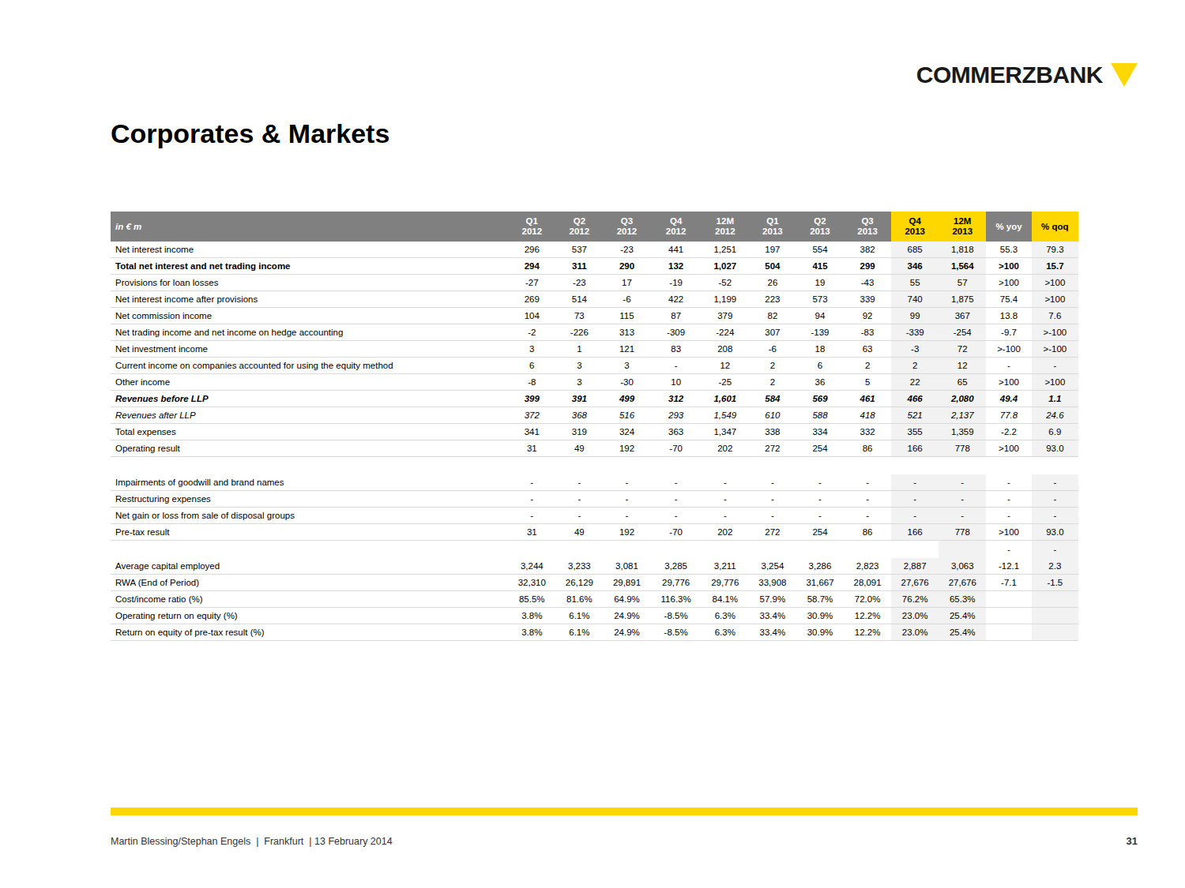COMMERZBANK
Corporates & Markets
| in € m | Q1 2012 | Q2 2012 | Q3 2012 | Q4 2012 | 12M 2012 | Q1 2013 | Q2 2013 | Q3 2013 | Q4 2013 | 12M 2013 | % yoy | % qoq |
| --- | --- | --- | --- | --- | --- | --- | --- | --- | --- | --- | --- | --- |
| Net interest income | 296 | 537 | -23 | 441 | 1,251 | 197 | 554 | 382 | 685 | 1,818 | 55.3 | 79.3 |
| Total net interest and net trading income | 294 | 311 | 290 | 132 | 1,027 | 504 | 415 | 299 | 346 | 1,564 | >100 | 15.7 |
| Provisions for loan losses | -27 | -23 | 17 | -19 | -52 | 26 | 19 | -43 | 55 | 57 | >100 | >100 |
| Net interest income after provisions | 269 | 514 | -6 | 422 | 1,199 | 223 | 573 | 339 | 740 | 1,875 | 75.4 | >100 |
| Net commission income | 104 | 73 | 115 | 87 | 379 | 82 | 94 | 92 | 99 | 367 | 13.8 | 7.6 |
| Net trading income and net income on hedge accounting | -2 | -226 | 313 | -309 | -224 | 307 | -139 | -83 | -339 | -254 | -9.7 | >-100 |
| Net investment income | 3 | 1 | 121 | 83 | 208 | -6 | 18 | 63 | -3 | 72 | >-100 | >-100 |
| Current income on companies accounted for using the equity method | 6 | 3 | 3 | - | 12 | 2 | 6 | 2 | 2 | 12 | - | - |
| Other income | -8 | 3 | -30 | 10 | -25 | 2 | 36 | 5 | 22 | 65 | >100 | >100 |
| Revenues before LLP | 399 | 391 | 499 | 312 | 1,601 | 584 | 569 | 461 | 466 | 2,080 | 49.4 | 1.1 |
| Revenues after LLP | 372 | 368 | 516 | 293 | 1,549 | 610 | 588 | 418 | 521 | 2,137 | 77.8 | 24.6 |
| Total expenses | 341 | 319 | 324 | 363 | 1,347 | 338 | 334 | 332 | 355 | 1,359 | -2.2 | 6.9 |
| Operating result | 31 | 49 | 192 | -70 | 202 | 272 | 254 | 86 | 166 | 778 | >100 | 93.0 |
| Impairments of goodwill and brand names | - | - | - | - | - | - | - | - | - | - | - | - |
| Restructuring expenses | - | - | - | - | - | - | - | - | - | - | - | - |
| Net gain or loss from sale of disposal groups | - | - | - | - | - | - | - | - | - | - | - | - |
| Pre-tax result | 31 | 49 | 192 | -70 | 202 | 272 | 254 | 86 | 166 | 778 | >100 | 93.0 |
| | | - | - |
| Average capital employed | 3,244 | 3,233 | 3,081 | 3,285 | 3,211 | 3,254 | 3,286 | 2,823 | 2,887 | 3,063 | -12.1 | 2.3 |
| RWA (End of Period) | 32,310 | 26,129 | 29,891 | 29,776 | 29,776 | 33,908 | 31,667 | 28,091 | 27,676 | 27,676 | -7.1 | -1.5 |
| Cost/income ratio (%) | 85.5% | 81.6% | 64.9% | 116.3% | 84.1% | 57.9% | 58.7% | 72.0% | 76.2% | 65.3% | | |
| Operating return on equity (%) | 3.8% | 6.1% | 24.9% | -8.5% | 6.3% | 33.4% | 30.9% | 12.2% | 23.0% | 25.4% | | |
| Return on equity of pre-tax result (%) | 3.8% | 6.1% | 24.9% | -8.5% | 6.3% | 33.4% | 30.9% | 12.2% | 23.0% | 25.4% | | |
Martin Blessing/Stephan Engels | Frankfurt | 13 February 2014
31